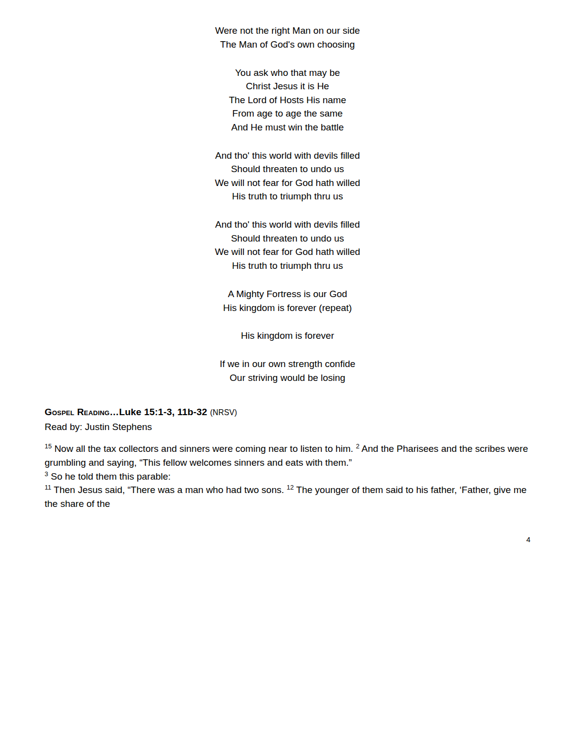Were not the right Man on our side
The Man of God's own choosing
You ask who that may be
Christ Jesus it is He
The Lord of Hosts His name
From age to age the same
And He must win the battle
And tho' this world with devils filled
Should threaten to undo us
We will not fear for God hath willed
His truth to triumph thru us
And tho' this world with devils filled
Should threaten to undo us
We will not fear for God hath willed
His truth to triumph thru us
A Mighty Fortress is our God
His kingdom is forever (repeat)
His kingdom is forever
If we in our own strength confide
Our striving would be losing
Gospel Reading…Luke 15:1-3, 11b-32 (NRSV)
Read by: Justin Stephens
15 Now all the tax collectors and sinners were coming near to listen to him. 2 And the Pharisees and the scribes were grumbling and saying, “This fellow welcomes sinners and eats with them.”
3 So he told them this parable:
11 Then Jesus said, “There was a man who had two sons. 12 The younger of them said to his father, ‘Father, give me the share of the
4